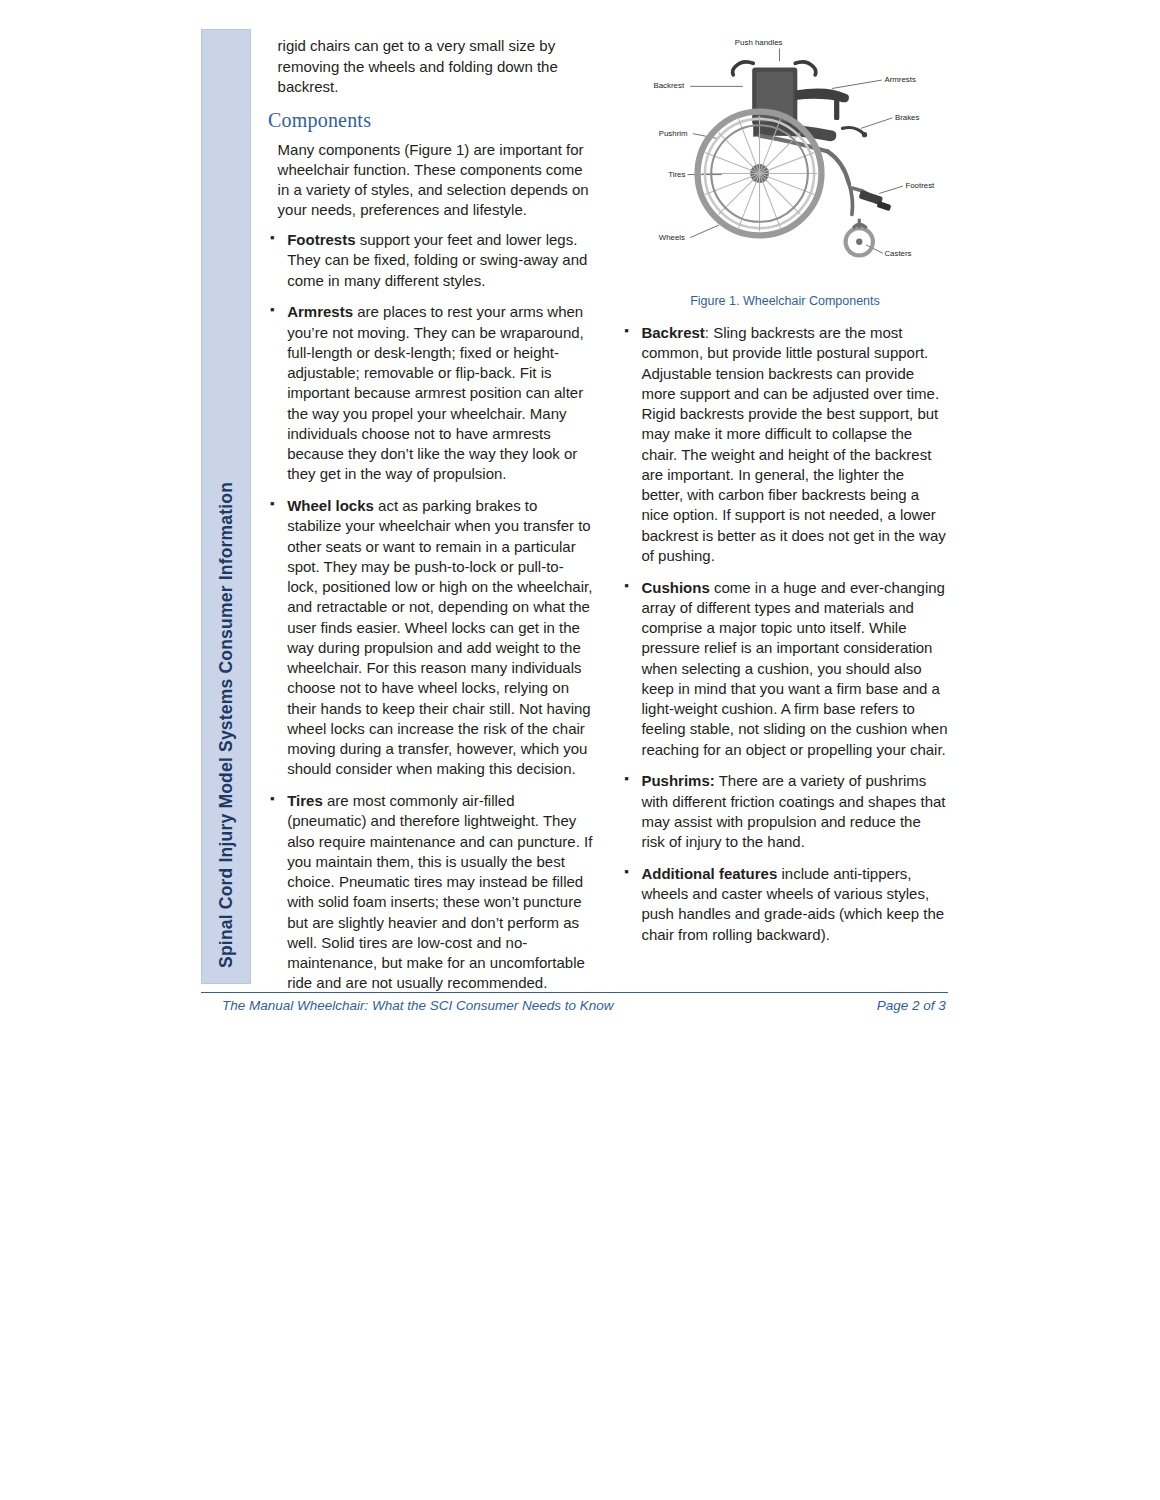Spinal Cord Injury Model Systems Consumer Information
rigid chairs can get to a very small size by removing the wheels and folding down the backrest.
Components
Many components (Figure 1) are important for wheelchair function. These components come in a variety of styles, and selection depends on your needs, preferences and lifestyle.
Footrests support your feet and lower legs. They can be fixed, folding or swing-away and come in many different styles.
Armrests are places to rest your arms when you’re not moving. They can be wraparound, full-length or desk-length; fixed or height-adjustable; removable or flip-back. Fit is important because armrest position can alter the way you propel your wheelchair. Many individuals choose not to have armrests because they don’t like the way they look or they get in the way of propulsion.
Wheel locks act as parking brakes to stabilize your wheelchair when you transfer to other seats or want to remain in a particular spot. They may be push-to-lock or pull-to-lock, positioned low or high on the wheelchair, and retractable or not, depending on what the user finds easier. Wheel locks can get in the way during propulsion and add weight to the wheelchair. For this reason many individuals choose not to have wheel locks, relying on their hands to keep their chair still. Not having wheel locks can increase the risk of the chair moving during a transfer, however, which you should consider when making this decision.
Tires are most commonly air-filled (pneumatic) and therefore lightweight. They also require maintenance and can puncture. If you maintain them, this is usually the best choice. Pneumatic tires may instead be filled with solid foam inserts; these won’t puncture but are slightly heavier and don’t perform as well. Solid tires are low-cost and no-maintenance, but make for an uncomfortable ride and are not usually recommended.
Push handles Backrest Pushrim Tires Wheels Armrests Brakes Footrest Casters
Figure 1. Wheelchair Components
Backrest: Sling backrests are the most common, but provide little postural support. Adjustable tension backrests can provide more support and can be adjusted over time. Rigid backrests provide the best support, but may make it more difficult to collapse the chair. The weight and height of the backrest are important. In general, the lighter the better, with carbon fiber backrests being a nice option. If support is not needed, a lower backrest is better as it does not get in the way of pushing.
Cushions come in a huge and ever-changing array of different types and materials and comprise a major topic unto itself. While pressure relief is an important consideration when selecting a cushion, you should also keep in mind that you want a firm base and a light-weight cushion. A firm base refers to feeling stable, not sliding on the cushion when reaching for an object or propelling your chair.
Pushrims: There are a variety of pushrims with different friction coatings and shapes that may assist with propulsion and reduce the risk of injury to the hand.
Additional features include anti-tippers, wheels and caster wheels of various styles, push handles and grade-aids (which keep the chair from rolling backward).
The Manual Wheelchair: What the SCI Consumer Needs to Know
Page 2 of 3